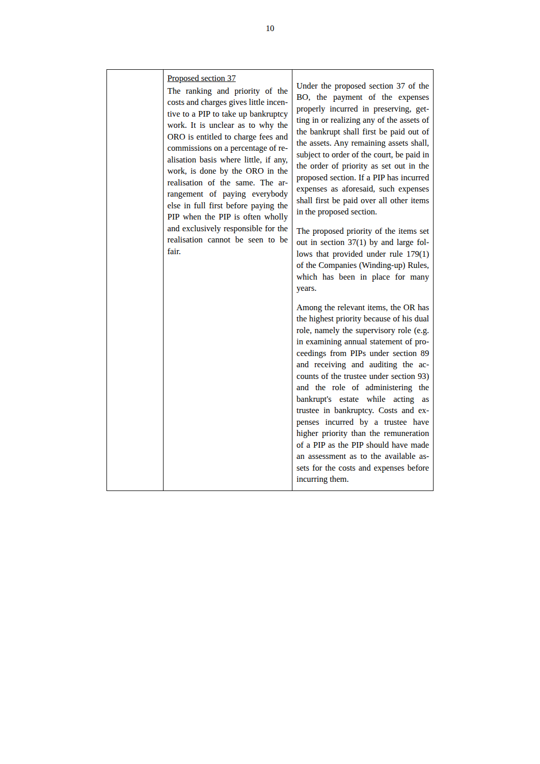10
| | Proposed section 37 The ranking and priority of the costs and charges gives little incentive to a PIP to take up bankruptcy work. It is unclear as to why the ORO is entitled to charge fees and commissions on a percentage of realisation basis where little, if any, work, is done by the ORO in the realisation of the same. The arrangement of paying everybody else in full first before paying the PIP when the PIP is often wholly and exclusively responsible for the realisation cannot be seen to be fair. | Under the proposed section 37 of the BO, the payment of the expenses properly incurred in preserving, getting in or realizing any of the assets of the bankrupt shall first be paid out of the assets. Any remaining assets shall, subject to order of the court, be paid in the order of priority as set out in the proposed section. If a PIP has incurred expenses as aforesaid, such expenses shall first be paid over all other items in the proposed section. The proposed priority of the items set out in section 37(1) by and large follows that provided under rule 179(1) of the Companies (Winding-up) Rules, which has been in place for many years. Among the relevant items, the OR has the highest priority because of his dual role, namely the supervisory role (e.g. in examining annual statement of proceedings from PIPs under section 89 and receiving and auditing the accounts of the trustee under section 93) and the role of administering the bankrupt's estate while acting as trustee in bankruptcy. Costs and expenses incurred by a trustee have higher priority than the remuneration of a PIP as the PIP should have made an assessment as to the available assets for the costs and expenses before incurring them. |